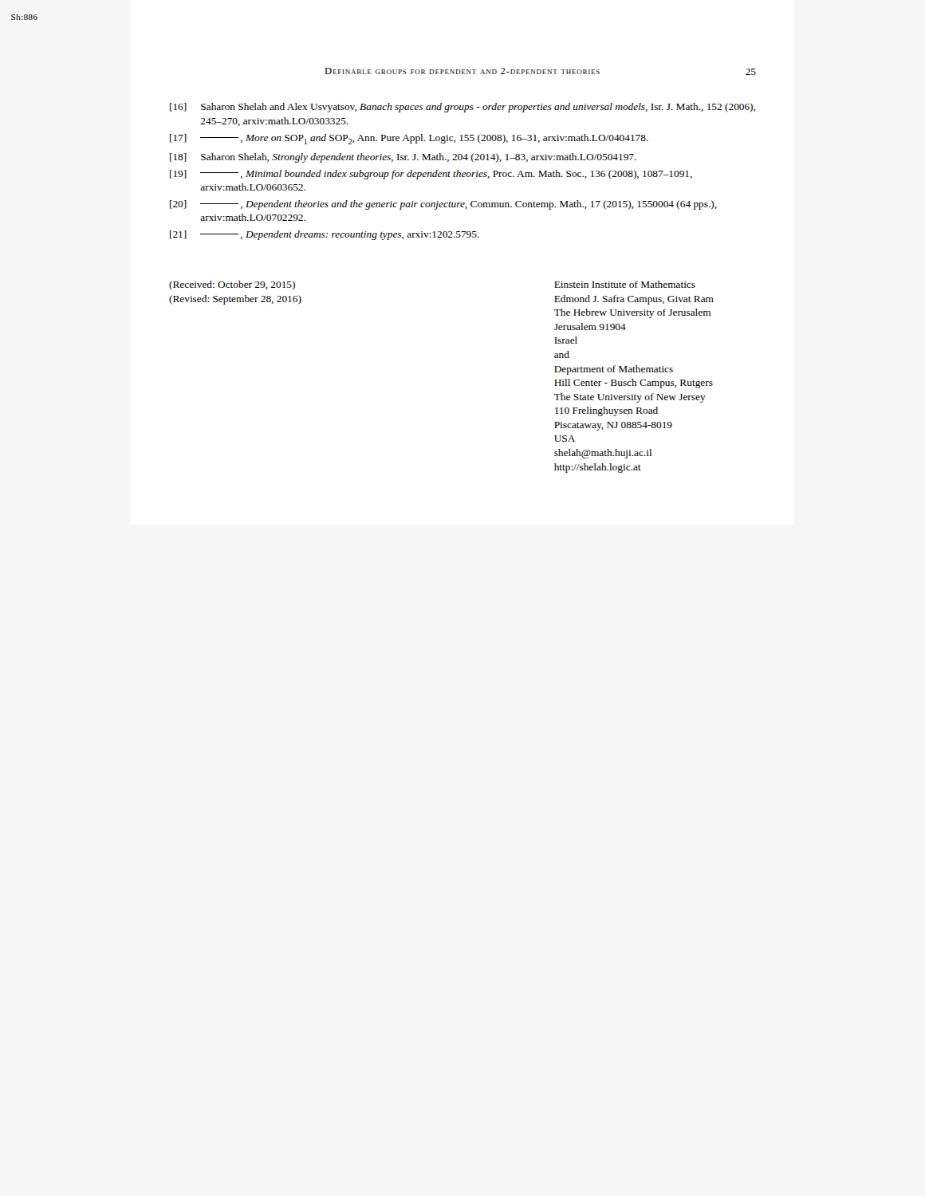Sh:886
Definable groups for dependent and 2-dependent theories 25
[16] Saharon Shelah and Alex Usvyatsov, Banach spaces and groups - order properties and universal models, Isr. J. Math., 152 (2006), 245–270, arxiv:math.LO/0303325.
[17] , More on SOP1 and SOP2, Ann. Pure Appl. Logic, 155 (2008), 16–31, arxiv:math.LO/0404178.
[18] Saharon Shelah, Strongly dependent theories, Isr. J. Math., 204 (2014), 1–83, arxiv:math.LO/0504197.
[19] , Minimal bounded index subgroup for dependent theories, Proc. Am. Math. Soc., 136 (2008), 1087–1091, arxiv:math.LO/0603652.
[20] , Dependent theories and the generic pair conjecture, Commun. Contemp. Math., 17 (2015), 1550004 (64 pps.), arxiv:math.LO/0702292.
[21] , Dependent dreams: recounting types, arxiv:1202.5795.
(Received: October 29, 2015)
(Revised: September 28, 2016)
Einstein Institute of Mathematics
Edmond J. Safra Campus, Givat Ram
The Hebrew University of Jerusalem
Jerusalem 91904
Israel
and
Department of Mathematics
Hill Center - Busch Campus, Rutgers
The State University of New Jersey
110 Frelinghuysen Road
Piscataway, NJ 08854-8019
USA
shelah@math.huji.ac.il
http://shelah.logic.at